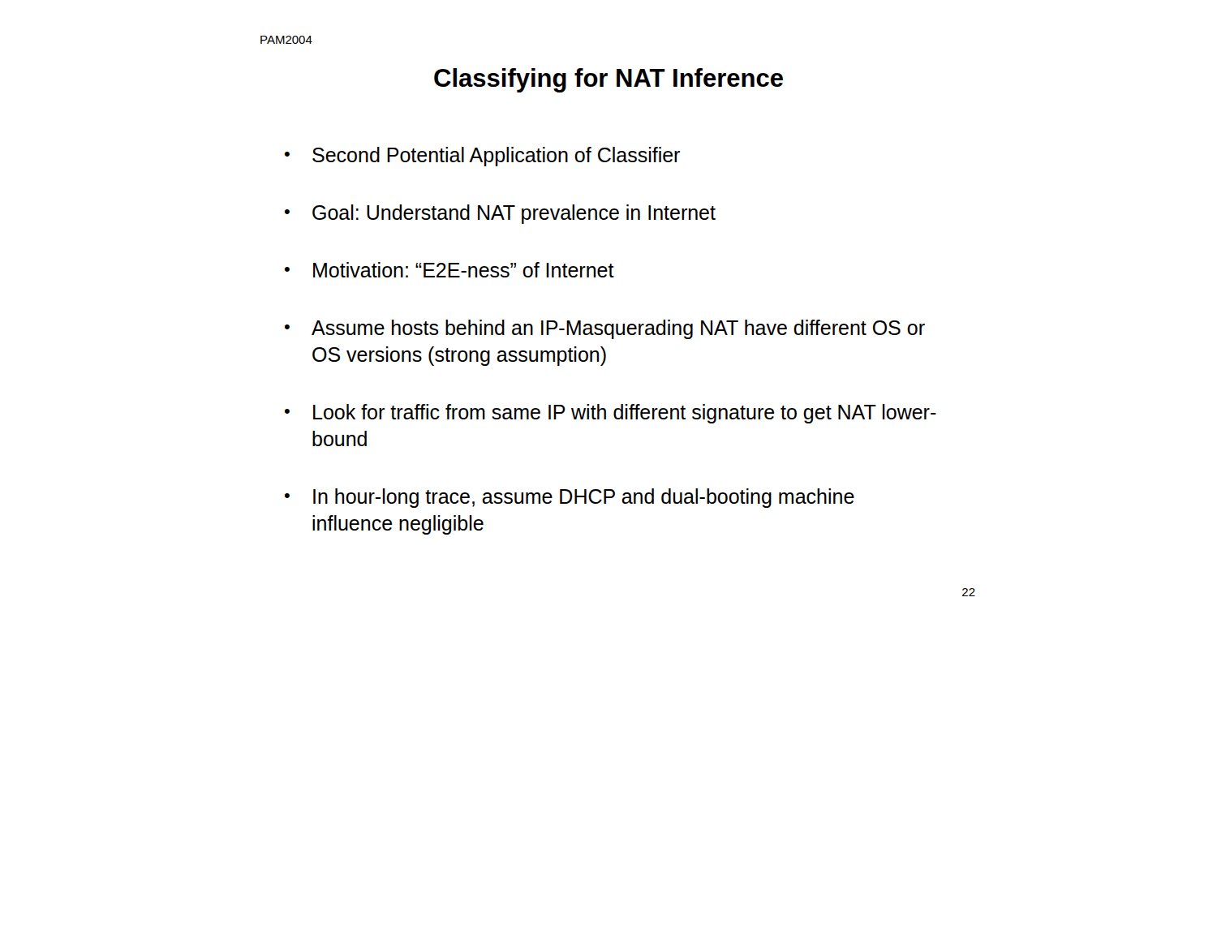PAM2004
Classifying for NAT Inference
Second Potential Application of Classifier
Goal: Understand NAT prevalence in Internet
Motivation: “E2E-ness” of Internet
Assume hosts behind an IP-Masquerading NAT have different OS or OS versions (strong assumption)
Look for traffic from same IP with different signature to get NAT lower-bound
In hour-long trace, assume DHCP and dual-booting machine influence negligible
22